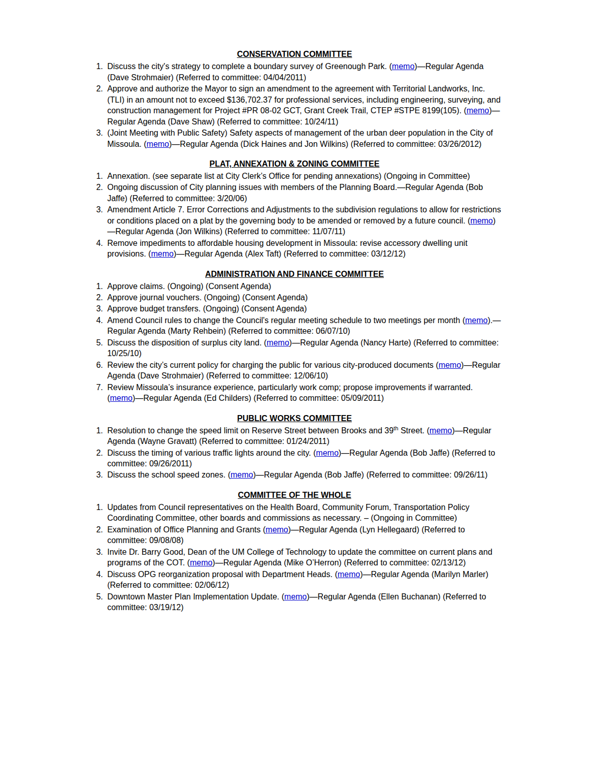CONSERVATION COMMITTEE
Discuss the city's strategy to complete a boundary survey of Greenough Park. (memo)—Regular Agenda (Dave Strohmaier) (Referred to committee: 04/04/2011)
Approve and authorize the Mayor to sign an amendment to the agreement with Territorial Landworks, Inc. (TLI) in an amount not to exceed $136,702.37 for professional services, including engineering, surveying, and construction management for Project #PR 08-02 GCT, Grant Creek Trail, CTEP #STPE 8199(105). (memo)—Regular Agenda (Dave Shaw) (Referred to committee: 10/24/11)
(Joint Meeting with Public Safety) Safety aspects of management of the urban deer population in the City of Missoula. (memo)—Regular Agenda (Dick Haines and Jon Wilkins) (Referred to committee: 03/26/2012)
PLAT, ANNEXATION & ZONING COMMITTEE
Annexation. (see separate list at City Clerk’s Office for pending annexations) (Ongoing in Committee)
Ongoing discussion of City planning issues with members of the Planning Board.—Regular Agenda (Bob Jaffe) (Referred to committee: 3/20/06)
Amendment Article 7. Error Corrections and Adjustments to the subdivision regulations to allow for restrictions or conditions placed on a plat by the governing body to be amended or removed by a future council. (memo)—Regular Agenda (Jon Wilkins) (Referred to committee: 11/07/11)
Remove impediments to affordable housing development in Missoula: revise accessory dwelling unit provisions. (memo)—Regular Agenda (Alex Taft) (Referred to committee: 03/12/12)
ADMINISTRATION AND FINANCE COMMITTEE
Approve claims. (Ongoing) (Consent Agenda)
Approve journal vouchers. (Ongoing) (Consent Agenda)
Approve budget transfers. (Ongoing) (Consent Agenda)
Amend Council rules to change the Council's regular meeting schedule to two meetings per month (memo).—Regular Agenda (Marty Rehbein) (Referred to committee: 06/07/10)
Discuss the disposition of surplus city land. (memo)—Regular Agenda (Nancy Harte) (Referred to committee: 10/25/10)
Review the city’s current policy for charging the public for various city-produced documents (memo)—Regular Agenda (Dave Strohmaier) (Referred to committee: 12/06/10)
Review Missoula’s insurance experience, particularly work comp; propose improvements if warranted. (memo)—Regular Agenda (Ed Childers) (Referred to committee: 05/09/2011)
PUBLIC WORKS COMMITTEE
Resolution to change the speed limit on Reserve Street between Brooks and 39th Street. (memo)—Regular Agenda (Wayne Gravatt) (Referred to committee: 01/24/2011)
Discuss the timing of various traffic lights around the city. (memo)—Regular Agenda (Bob Jaffe) (Referred to committee: 09/26/2011)
Discuss the school speed zones. (memo)—Regular Agenda (Bob Jaffe) (Referred to committee: 09/26/11)
COMMITTEE OF THE WHOLE
Updates from Council representatives on the Health Board, Community Forum, Transportation Policy Coordinating Committee, other boards and commissions as necessary. – (Ongoing in Committee)
Examination of Office Planning and Grants (memo)—Regular Agenda (Lyn Hellegaard) (Referred to committee: 09/08/08)
Invite Dr. Barry Good, Dean of the UM College of Technology to update the committee on current plans and programs of the COT. (memo)—Regular Agenda (Mike O’Herron) (Referred to committee: 02/13/12)
Discuss OPG reorganization proposal with Department Heads. (memo)—Regular Agenda (Marilyn Marler) (Referred to committee: 02/06/12)
Downtown Master Plan Implementation Update. (memo)—Regular Agenda (Ellen Buchanan) (Referred to committee: 03/19/12)